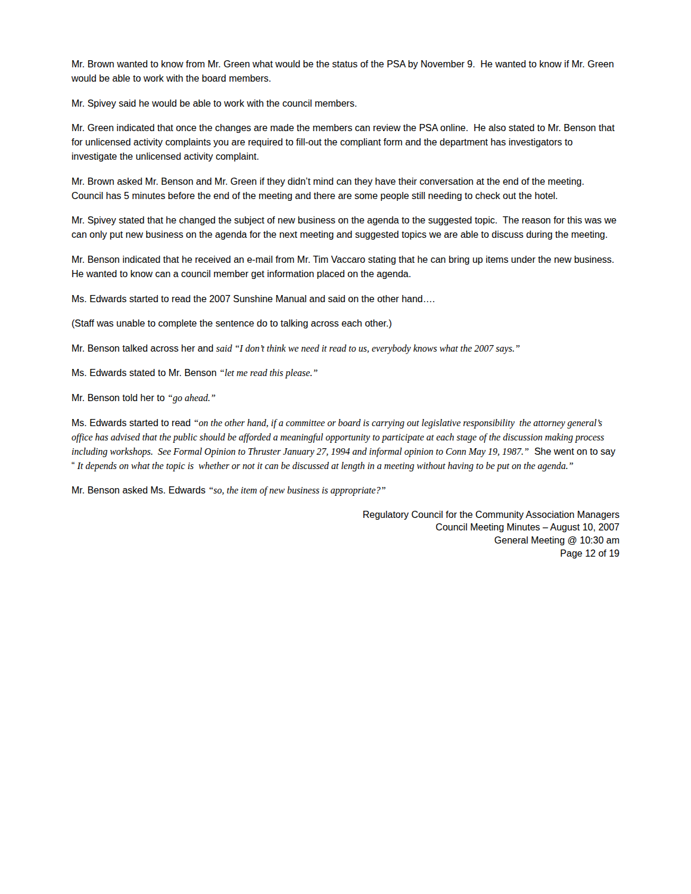Mr. Brown wanted to know from Mr. Green what would be the status of the PSA by November 9. He wanted to know if Mr. Green would be able to work with the board members.
Mr. Spivey said he would be able to work with the council members.
Mr. Green indicated that once the changes are made the members can review the PSA online. He also stated to Mr. Benson that for unlicensed activity complaints you are required to fill-out the compliant form and the department has investigators to investigate the unlicensed activity complaint.
Mr. Brown asked Mr. Benson and Mr. Green if they didn’t mind can they have their conversation at the end of the meeting. Council has 5 minutes before the end of the meeting and there are some people still needing to check out the hotel.
Mr. Spivey stated that he changed the subject of new business on the agenda to the suggested topic. The reason for this was we can only put new business on the agenda for the next meeting and suggested topics we are able to discuss during the meeting.
Mr. Benson indicated that he received an e-mail from Mr. Tim Vaccaro stating that he can bring up items under the new business. He wanted to know can a council member get information placed on the agenda.
Ms. Edwards started to read the 2007 Sunshine Manual and said on the other hand….
(Staff was unable to complete the sentence do to talking across each other.)
Mr. Benson talked across her and said “I don’t think we need it read to us, everybody knows what the 2007 says.”
Ms. Edwards stated to Mr. Benson “let me read this please.”
Mr. Benson told her to “go ahead.”
Ms. Edwards started to read “on the other hand, if a committee or board is carrying out legislative responsibility the attorney general’s office has advised that the public should be afforded a meaningful opportunity to participate at each stage of the discussion making process including workshops. See Formal Opinion to Thruster January 27, 1994 and informal opinion to Conn May 19, 1987.” She went on to say “ It depends on what the topic is whether or not it can be discussed at length in a meeting without having to be put on the agenda.”
Mr. Benson asked Ms. Edwards “so, the item of new business is appropriate?”
Regulatory Council for the Community Association Managers
Council Meeting Minutes – August 10, 2007
General Meeting @ 10:30 am
Page 12 of 19